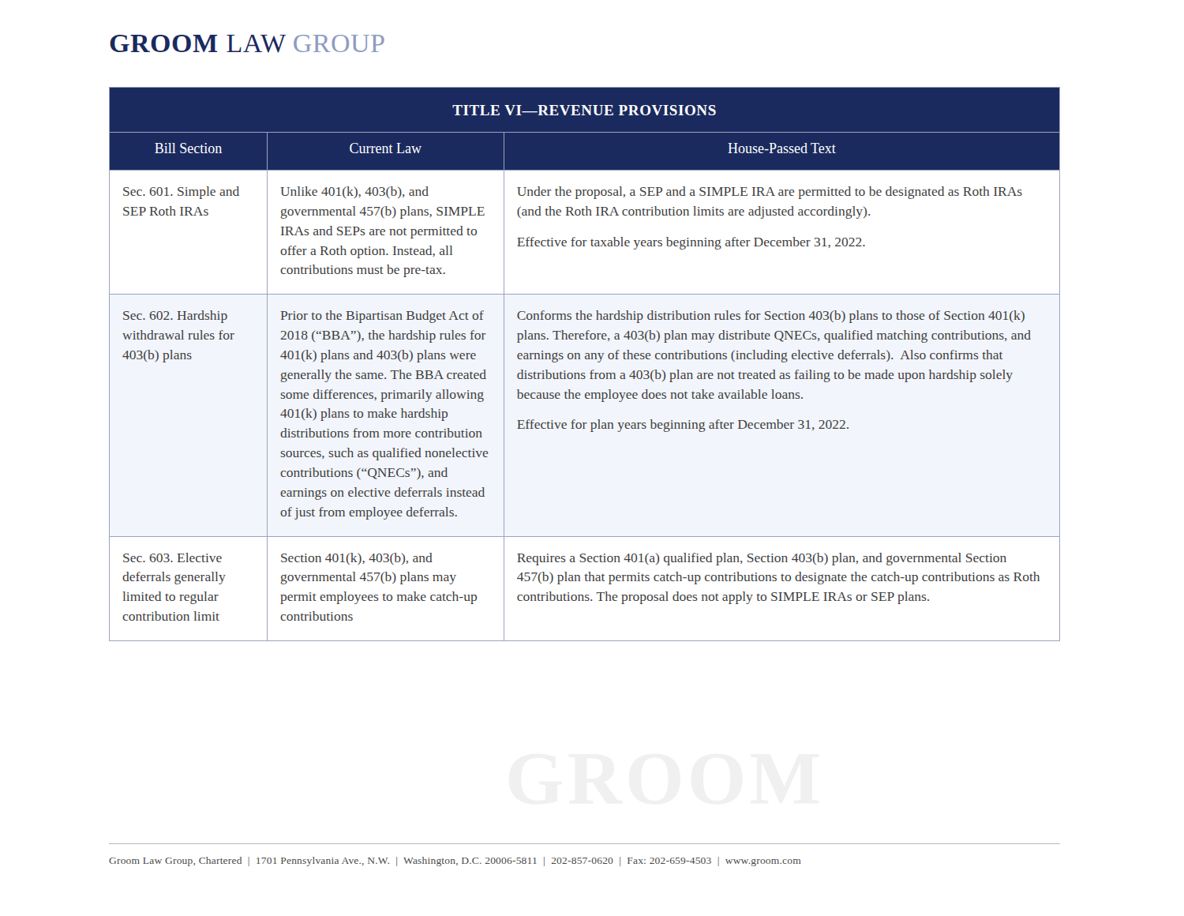GROOM LAW GROUP
GROOM
| TITLE VI—REVENUE PROVISIONS |
| --- |
| Bill Section | Current Law | House-Passed Text |
| Sec. 601. Simple and SEP Roth IRAs | Unlike 401(k), 403(b), and governmental 457(b) plans, SIMPLE IRAs and SEPs are not permitted to offer a Roth option. Instead, all contributions must be pre-tax. | Under the proposal, a SEP and a SIMPLE IRA are permitted to be designated as Roth IRAs (and the Roth IRA contribution limits are adjusted accordingly). Effective for taxable years beginning after December 31, 2022. |
| Sec. 602. Hardship withdrawal rules for 403(b) plans | Prior to the Bipartisan Budget Act of 2018 (“BBA”), the hardship rules for 401(k) plans and 403(b) plans were generally the same. The BBA created some differences, primarily allowing 401(k) plans to make hardship distributions from more contribution sources, such as qualified nonelective contributions (“QNECs”), and earnings on elective deferrals instead of just from employee deferrals. | Conforms the hardship distribution rules for Section 403(b) plans to those of Section 401(k) plans. Therefore, a 403(b) plan may distribute QNECs, qualified matching contributions, and earnings on any of these contributions (including elective deferrals). Also confirms that distributions from a 403(b) plan are not treated as failing to be made upon hardship solely because the employee does not take available loans. Effective for plan years beginning after December 31, 2022. |
| Sec. 603. Elective deferrals generally limited to regular contribution limit | Section 401(k), 403(b), and governmental 457(b) plans may permit employees to make catch-up contributions | Requires a Section 401(a) qualified plan, Section 403(b) plan, and governmental Section 457(b) plan that permits catch-up contributions to designate the catch-up contributions as Roth contributions. The proposal does not apply to SIMPLE IRAs or SEP plans. |
Groom Law Group, Chartered | 1701 Pennsylvania Ave., N.W. | Washington, D.C. 20006-5811 | 202-857-0620 | Fax: 202-659-4503 | www.groom.com